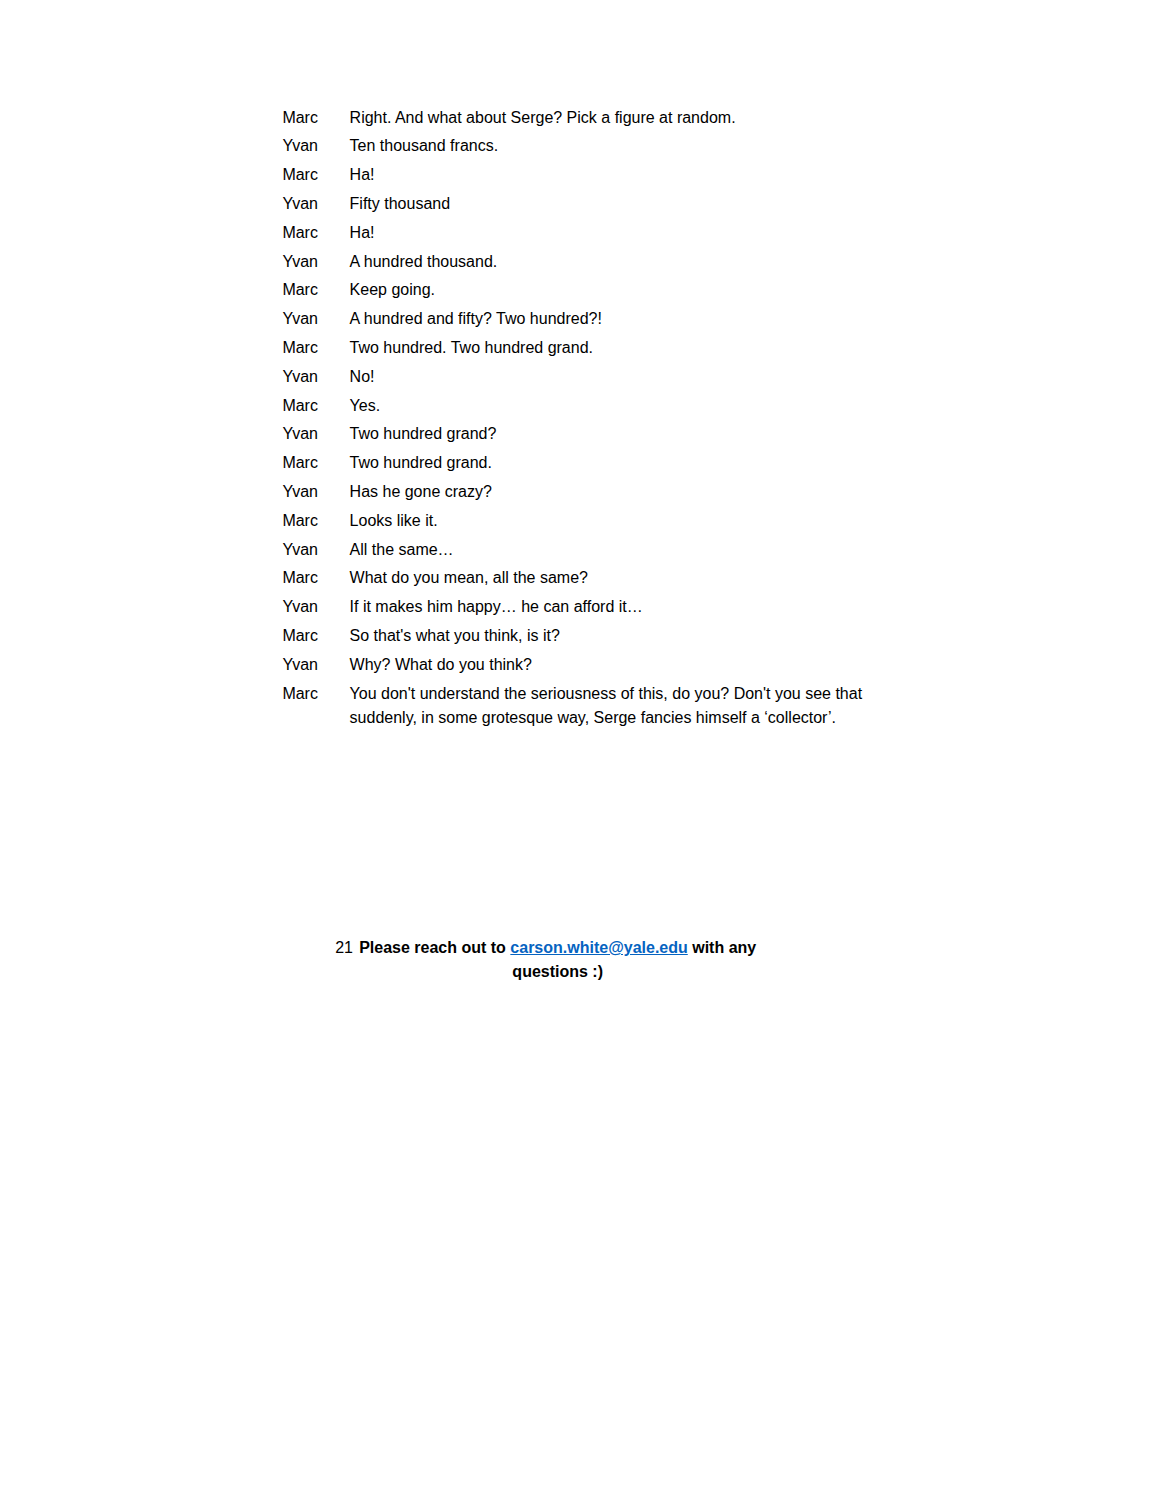Marc
Right. And what about Serge? Pick a figure at random.
Yvan
Ten thousand francs.
Marc
Ha!
Yvan
Fifty thousand
Marc
Ha!
Yvan
A hundred thousand.
Marc
Keep going.
Yvan
A hundred and fifty? Two hundred?!
Marc
Two hundred. Two hundred grand.
Yvan
No!
Marc
Yes.
Yvan
Two hundred grand?
Marc
Two hundred grand.
Yvan
Has he gone crazy?
Marc
Looks like it.
Yvan
All the same…
Marc
What do you mean, all the same?
Yvan
If it makes him happy… he can afford it…
Marc
So that's what you think, is it?
Yvan
Why? What do you think?
Marc
You don't understand the seriousness of this, do you? Don't you see that suddenly, in some grotesque way, Serge fancies himself a ‘collector’.
21
Please reach out to carson.white@yale.edu with any questions :)